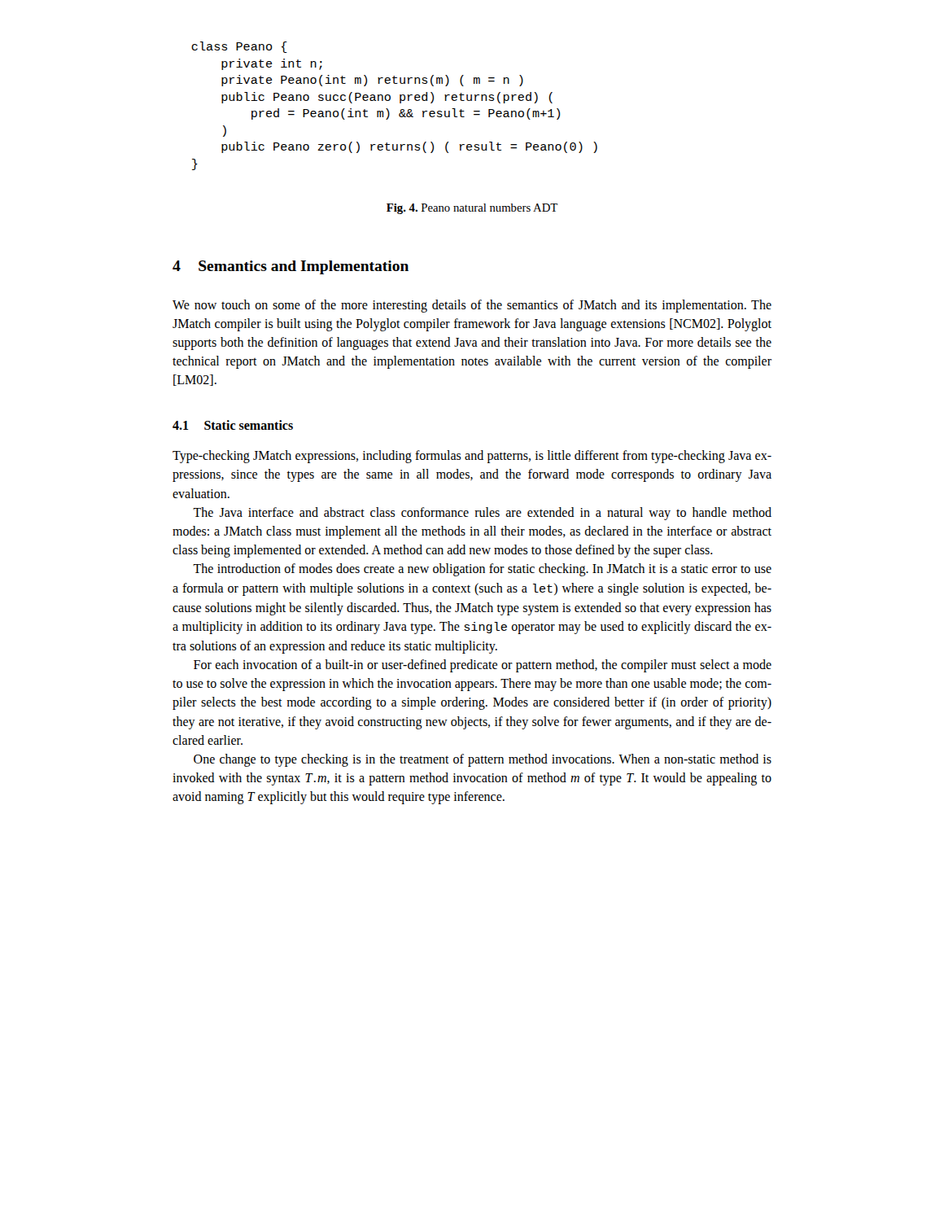class Peano {
    private int n;
    private Peano(int m) returns(m) ( m = n )
    public Peano succ(Peano pred) returns(pred) (
        pred = Peano(int m) && result = Peano(m+1)
    )
    public Peano zero() returns() ( result = Peano(0) )
}
Fig. 4. Peano natural numbers ADT
4 Semantics and Implementation
We now touch on some of the more interesting details of the semantics of JMatch and its implementation. The JMatch compiler is built using the Polyglot compiler framework for Java language extensions [NCM02]. Polyglot supports both the definition of languages that extend Java and their translation into Java. For more details see the technical report on JMatch and the implementation notes available with the current version of the compiler [LM02].
4.1 Static semantics
Type-checking JMatch expressions, including formulas and patterns, is little different from type-checking Java expressions, since the types are the same in all modes, and the forward mode corresponds to ordinary Java evaluation.
The Java interface and abstract class conformance rules are extended in a natural way to handle method modes: a JMatch class must implement all the methods in all their modes, as declared in the interface or abstract class being implemented or extended. A method can add new modes to those defined by the super class.
The introduction of modes does create a new obligation for static checking. In JMatch it is a static error to use a formula or pattern with multiple solutions in a context (such as a let) where a single solution is expected, because solutions might be silently discarded. Thus, the JMatch type system is extended so that every expression has a multiplicity in addition to its ordinary Java type. The single operator may be used to explicitly discard the extra solutions of an expression and reduce its static multiplicity.
For each invocation of a built-in or user-defined predicate or pattern method, the compiler must select a mode to use to solve the expression in which the invocation appears. There may be more than one usable mode; the compiler selects the best mode according to a simple ordering. Modes are considered better if (in order of priority) they are not iterative, if they avoid constructing new objects, if they solve for fewer arguments, and if they are declared earlier.
One change to type checking is in the treatment of pattern method invocations. When a non-static method is invoked with the syntax T . m, it is a pattern method invocation of method m of type T. It would be appealing to avoid naming T explicitly but this would require type inference.